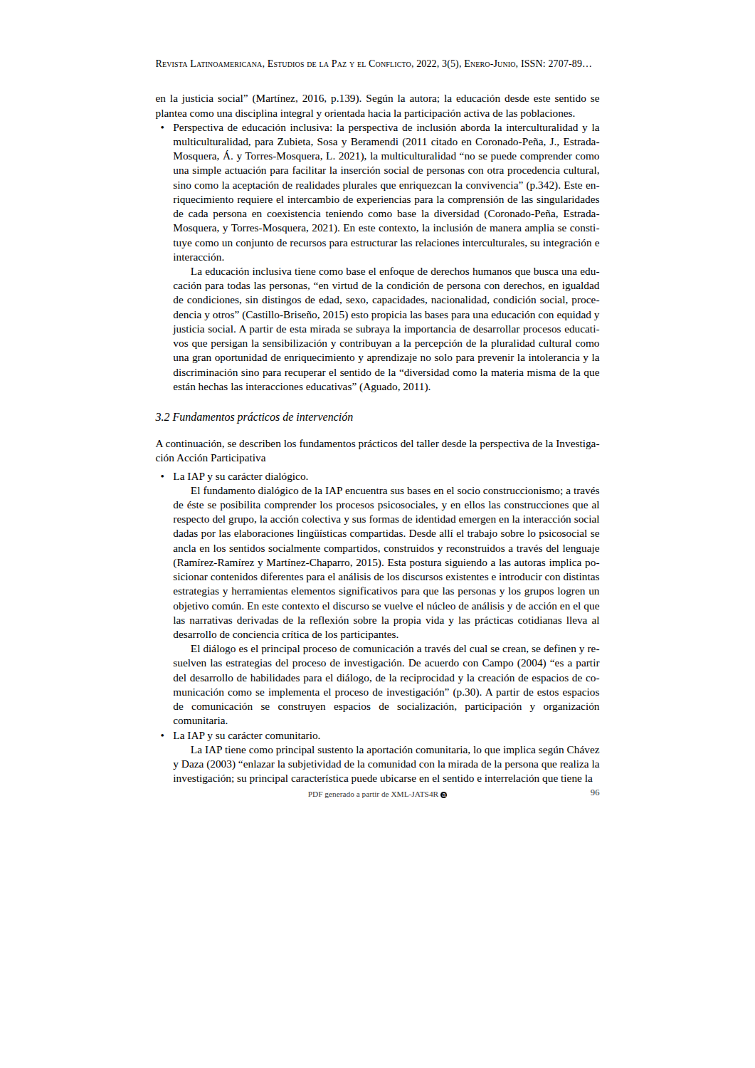Revista Latinoamericana, Estudios de la Paz y el Conflicto, 2022, 3(5), Enero-Junio, ISSN: 2707-89…
en la justicia social” (Martínez, 2016, p.139). Según la autora; la educación desde este sentido se plantea como una disciplina integral y orientada hacia la participación activa de las poblaciones.
Perspectiva de educación inclusiva: la perspectiva de inclusión aborda la interculturalidad y la multiculturalidad, para Zubieta, Sosa y Beramendi (2011 citado en Coronado-Peña, J., Estrada-Mosquera, Á. y Torres-Mosquera, L. 2021), la multiculturalidad “no se puede comprender como una simple actuación para facilitar la inserción social de personas con otra procedencia cultural, sino como la aceptación de realidades plurales que enriquezcan la convivencia” (p.342). Este enriquecimiento requiere el intercambio de experiencias para la comprensión de las singularidades de cada persona en coexistencia teniendo como base la diversidad (Coronado-Peña, Estrada-Mosquera, y Torres-Mosquera, 2021). En este contexto, la inclusión de manera amplia se constituye como un conjunto de recursos para estructurar las relaciones interculturales, su integración e interacción.
La educación inclusiva tiene como base el enfoque de derechos humanos que busca una educación para todas las personas, “en virtud de la condición de persona con derechos, en igualdad de condiciones, sin distingos de edad, sexo, capacidades, nacionalidad, condición social, procedencia y otros” (Castillo-Briseño, 2015) esto propicia las bases para una educación con equidad y justicia social. A partir de esta mirada se subraya la importancia de desarrollar procesos educativos que persigan la sensibilización y contribuyan a la percepción de la pluralidad cultural como una gran oportunidad de enriquecimiento y aprendizaje no solo para prevenir la intolerancia y la discriminación sino para recuperar el sentido de la “diversidad como la materia misma de la que están hechas las interacciones educativas” (Aguado, 2011).
3.2 Fundamentos prácticos de intervención
A continuación, se describen los fundamentos prácticos del taller desde la perspectiva de la Investigación Acción Participativa
La IAP y su carácter dialógico.
El fundamento dialógico de la IAP encuentra sus bases en el socio construccionismo; a través de éste se posibilita comprender los procesos psicosociales, y en ellos las construcciones que al respecto del grupo, la acción colectiva y sus formas de identidad emergen en la interacción social dadas por las elaboraciones lingüísticas compartidas. Desde allí el trabajo sobre lo psicosocial se ancla en los sentidos socialmente compartidos, construidos y reconstruidos a través del lenguaje (Ramírez-Ramírez y Martínez-Chaparro, 2015). Esta postura siguiendo a las autoras implica posicionar contenidos diferentes para el análisis de los discursos existentes e introducir con distintas estrategias y herramientas elementos significativos para que las personas y los grupos logren un objetivo común. En este contexto el discurso se vuelve el núcleo de análisis y de acción en el que las narrativas derivadas de la reflexión sobre la propia vida y las prácticas cotidianas lleva al desarrollo de conciencia crítica de los participantes.
El diálogo es el principal proceso de comunicación a través del cual se crean, se definen y resuelven las estrategias del proceso de investigación. De acuerdo con Campo (2004) “es a partir del desarrollo de habilidades para el diálogo, de la reciprocidad y la creación de espacios de comunicación como se implementa el proceso de investigación” (p.30). A partir de estos espacios de comunicación se construyen espacios de socialización, participación y organización comunitaria.
La IAP y su carácter comunitario.
La IAP tiene como principal sustento la aportación comunitaria, lo que implica según Chávez y Daza (2003) “enlazar la subjetividad de la comunidad con la mirada de la persona que realiza la investigación; su principal característica puede ubicarse en el sentido e interrelación que tiene la
PDF generado a partir de XML-JATS4R a
96